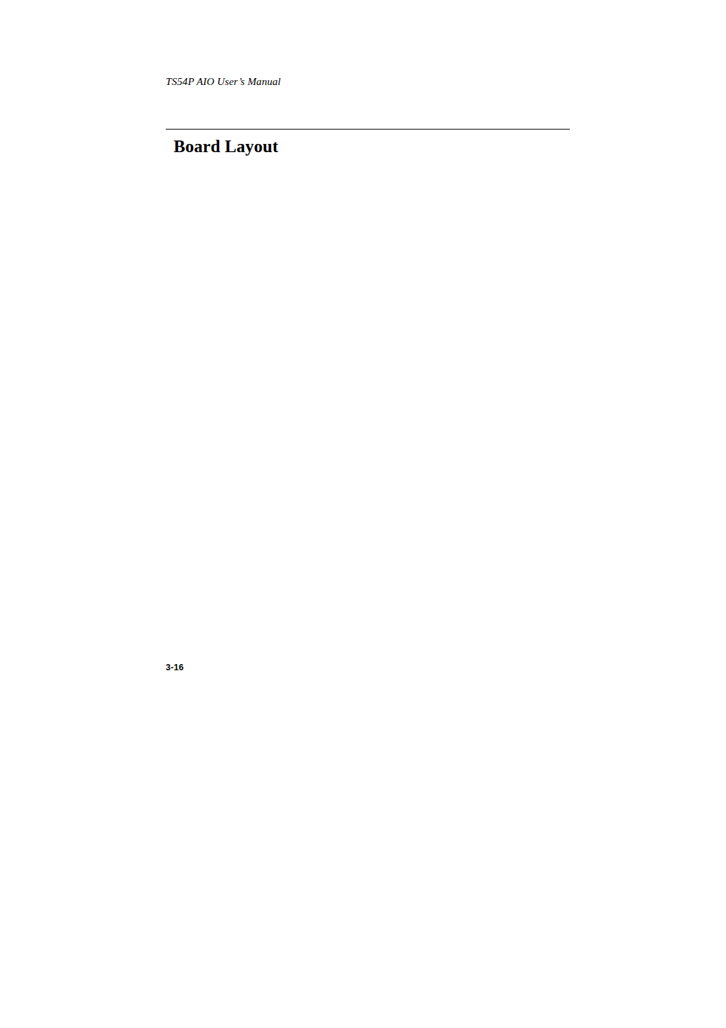TS54P AIO User’s Manual
Board Layout
3-16